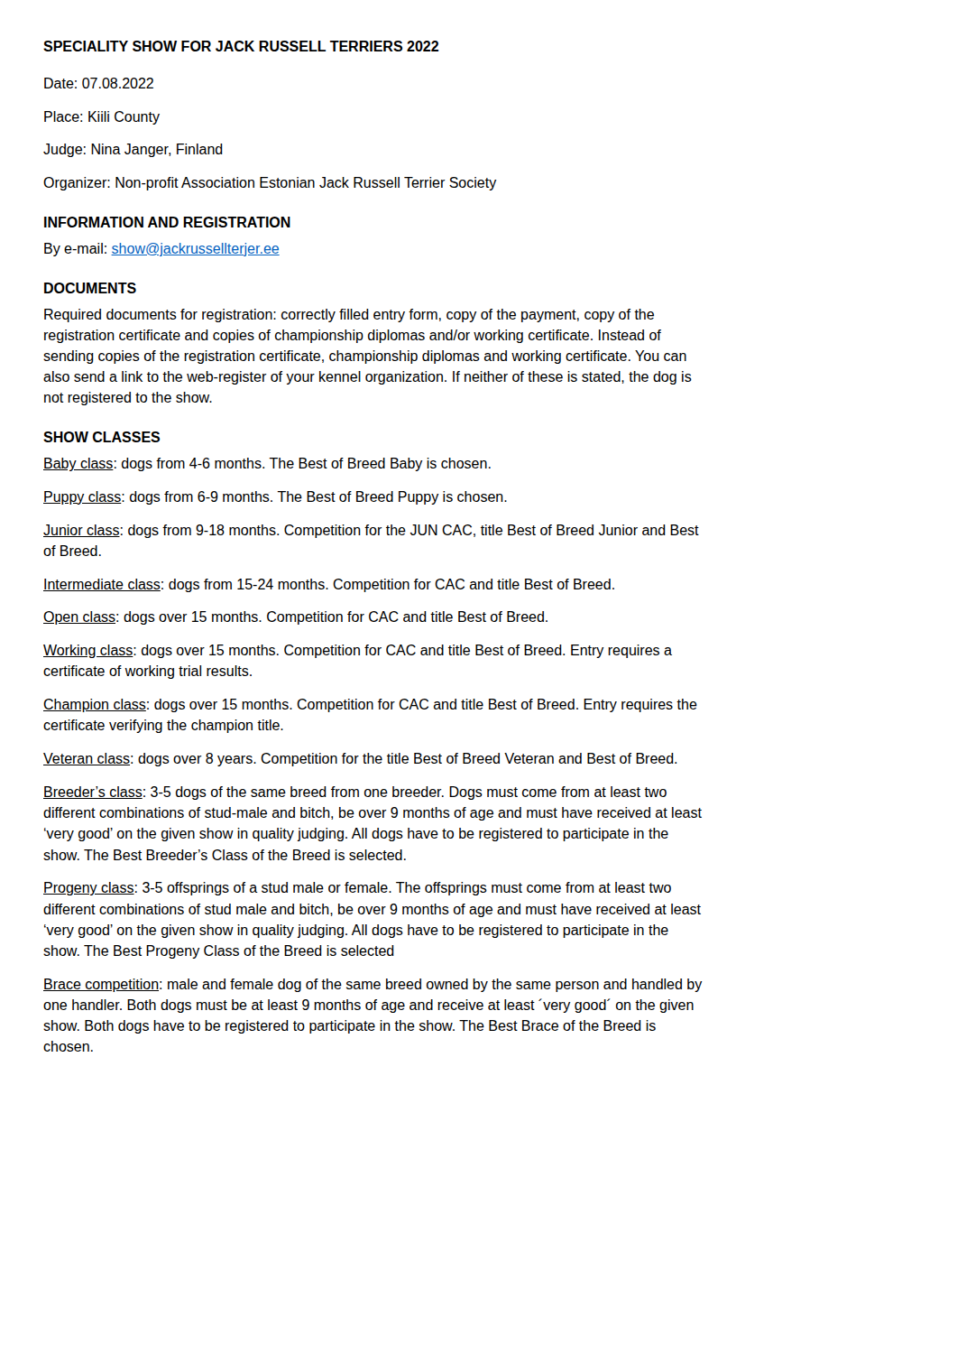SPECIALITY SHOW FOR JACK RUSSELL TERRIERS 2022
Date: 07.08.2022
Place: Kiili County
Judge: Nina Janger, Finland
Organizer: Non-profit Association Estonian Jack Russell Terrier Society
INFORMATION AND REGISTRATION
By e-mail: show@jackrussellterjer.ee
DOCUMENTS
Required documents for registration: correctly filled entry form, copy of the payment, copy of the registration certificate and copies of championship diplomas and/or working certificate. Instead of sending copies of the registration certificate, championship diplomas and working certificate. You can also send a link to the web-register of your kennel organization. If neither of these is stated, the dog is not registered to the show.
SHOW CLASSES
Baby class: dogs from 4-6 months. The Best of Breed Baby is chosen.
Puppy class: dogs from 6-9 months. The Best of Breed Puppy is chosen.
Junior class: dogs from 9-18 months. Competition for the JUN CAC, title Best of Breed Junior and Best of Breed.
Intermediate class: dogs from 15-24 months. Competition for CAC and title Best of Breed.
Open class: dogs over 15 months. Competition for CAC and title Best of Breed.
Working class: dogs over 15 months. Competition for CAC and title Best of Breed. Entry requires a certificate of working trial results.
Champion class: dogs over 15 months. Competition for CAC and title Best of Breed. Entry requires the certificate verifying the champion title.
Veteran class: dogs over 8 years. Competition for the title Best of Breed Veteran and Best of Breed.
Breeder’s class: 3-5 dogs of the same breed from one breeder. Dogs must come from at least two different combinations of stud-male and bitch, be over 9 months of age and must have received at least ‘very good’ on the given show in quality judging. All dogs have to be registered to participate in the show. The Best Breeder’s Class of the Breed is selected.
Progeny class: 3-5 offsprings of a stud male or female. The offsprings must come from at least two different combinations of stud male and bitch, be over 9 months of age and must have received at least ‘very good’ on the given show in quality judging. All dogs have to be registered to participate in the show. The Best Progeny Class of the Breed is selected
Brace competition: male and female dog of the same breed owned by the same person and handled by one handler. Both dogs must be at least 9 months of age and receive at least ´very good´ on the given show. Both dogs have to be registered to participate in the show. The Best Brace of the Breed is chosen.